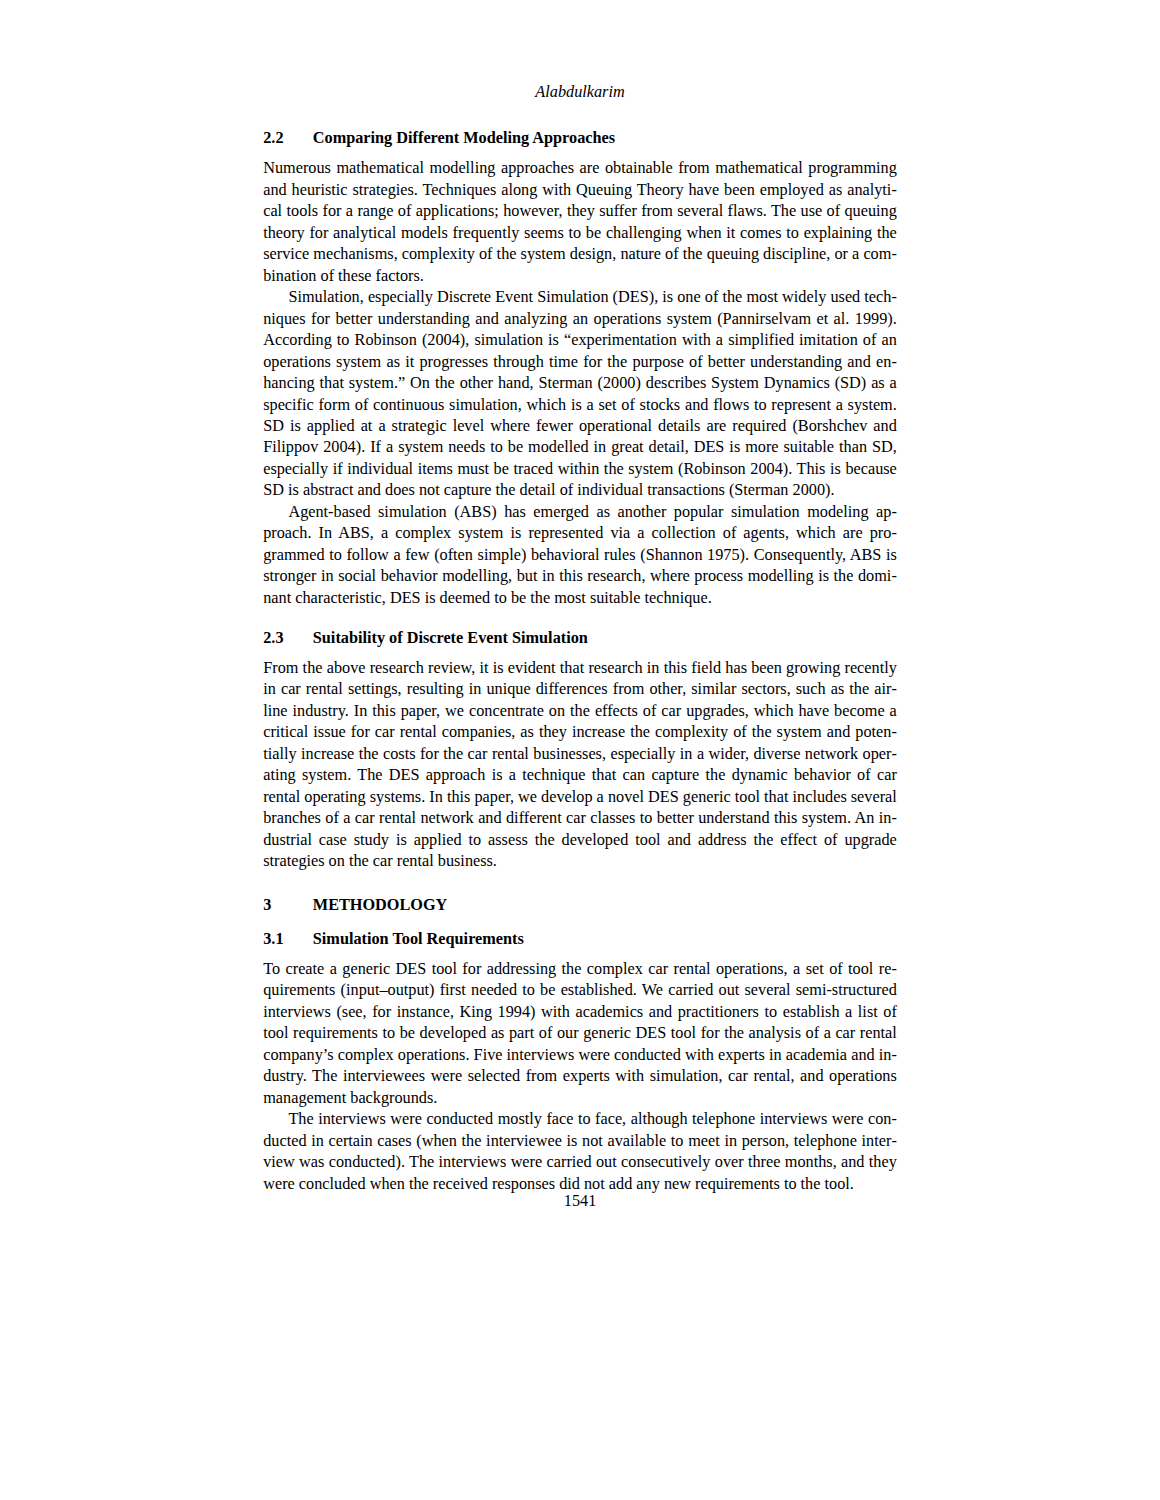Alabdulkarim
2.2 Comparing Different Modeling Approaches
Numerous mathematical modelling approaches are obtainable from mathematical programming and heuristic strategies. Techniques along with Queuing Theory have been employed as analytical tools for a range of applications; however, they suffer from several flaws. The use of queuing theory for analytical models frequently seems to be challenging when it comes to explaining the service mechanisms, complexity of the system design, nature of the queuing discipline, or a combination of these factors.
Simulation, especially Discrete Event Simulation (DES), is one of the most widely used techniques for better understanding and analyzing an operations system (Pannirselvam et al. 1999). According to Robinson (2004), simulation is “experimentation with a simplified imitation of an operations system as it progresses through time for the purpose of better understanding and enhancing that system.” On the other hand, Sterman (2000) describes System Dynamics (SD) as a specific form of continuous simulation, which is a set of stocks and flows to represent a system. SD is applied at a strategic level where fewer operational details are required (Borshchev and Filippov 2004). If a system needs to be modelled in great detail, DES is more suitable than SD, especially if individual items must be traced within the system (Robinson 2004). This is because SD is abstract and does not capture the detail of individual transactions (Sterman 2000).
Agent-based simulation (ABS) has emerged as another popular simulation modeling approach. In ABS, a complex system is represented via a collection of agents, which are programmed to follow a few (often simple) behavioral rules (Shannon 1975). Consequently, ABS is stronger in social behavior modelling, but in this research, where process modelling is the dominant characteristic, DES is deemed to be the most suitable technique.
2.3 Suitability of Discrete Event Simulation
From the above research review, it is evident that research in this field has been growing recently in car rental settings, resulting in unique differences from other, similar sectors, such as the airline industry. In this paper, we concentrate on the effects of car upgrades, which have become a critical issue for car rental companies, as they increase the complexity of the system and potentially increase the costs for the car rental businesses, especially in a wider, diverse network operating system. The DES approach is a technique that can capture the dynamic behavior of car rental operating systems. In this paper, we develop a novel DES generic tool that includes several branches of a car rental network and different car classes to better understand this system. An industrial case study is applied to assess the developed tool and address the effect of upgrade strategies on the car rental business.
3 METHODOLOGY
3.1 Simulation Tool Requirements
To create a generic DES tool for addressing the complex car rental operations, a set of tool requirements (input–output) first needed to be established. We carried out several semi-structured interviews (see, for instance, King 1994) with academics and practitioners to establish a list of tool requirements to be developed as part of our generic DES tool for the analysis of a car rental company’s complex operations. Five interviews were conducted with experts in academia and industry. The interviewees were selected from experts with simulation, car rental, and operations management backgrounds.
The interviews were conducted mostly face to face, although telephone interviews were conducted in certain cases (when the interviewee is not available to meet in person, telephone interview was conducted). The interviews were carried out consecutively over three months, and they were concluded when the received responses did not add any new requirements to the tool.
1541